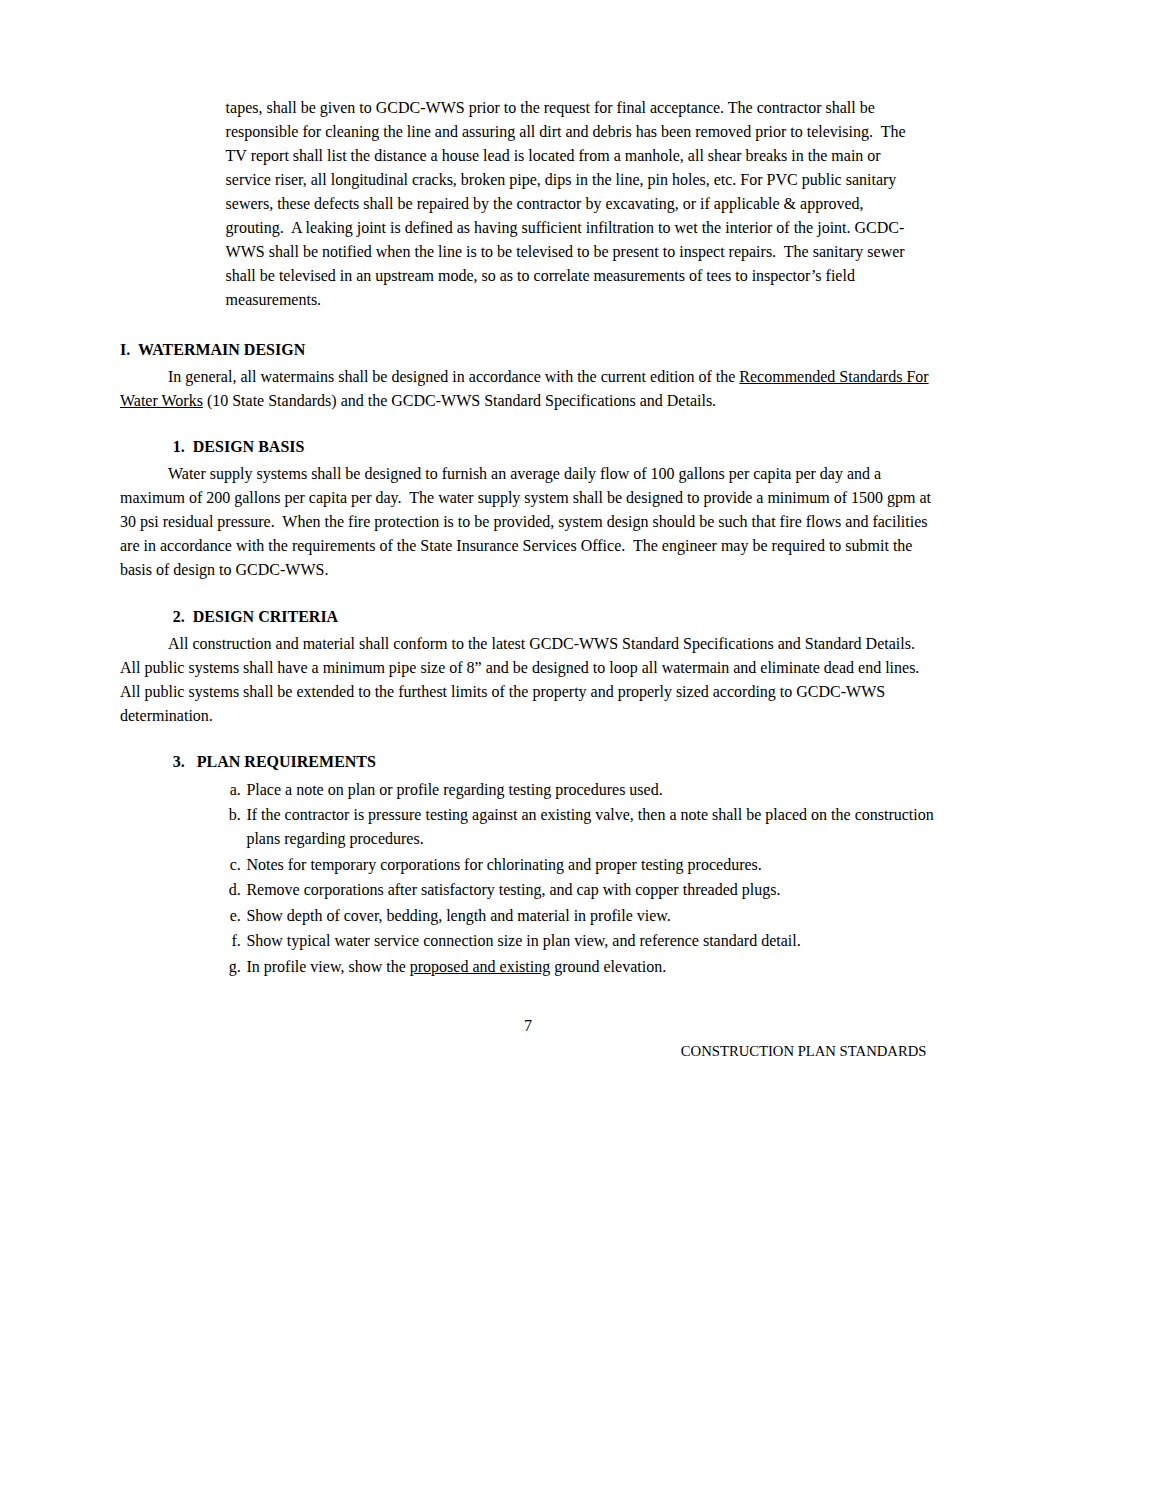tapes, shall be given to GCDC-WWS prior to the request for final acceptance. The contractor shall be responsible for cleaning the line and assuring all dirt and debris has been removed prior to televising. The TV report shall list the distance a house lead is located from a manhole, all shear breaks in the main or service riser, all longitudinal cracks, broken pipe, dips in the line, pin holes, etc. For PVC public sanitary sewers, these defects shall be repaired by the contractor by excavating, or if applicable & approved, grouting. A leaking joint is defined as having sufficient infiltration to wet the interior of the joint. GCDC-WWS shall be notified when the line is to be televised to be present to inspect repairs. The sanitary sewer shall be televised in an upstream mode, so as to correlate measurements of tees to inspector’s field measurements.
I. WATERMAIN DESIGN
In general, all watermains shall be designed in accordance with the current edition of the Recommended Standards For Water Works (10 State Standards) and the GCDC-WWS Standard Specifications and Details.
1. DESIGN BASIS
Water supply systems shall be designed to furnish an average daily flow of 100 gallons per capita per day and a maximum of 200 gallons per capita per day. The water supply system shall be designed to provide a minimum of 1500 gpm at 30 psi residual pressure. When the fire protection is to be provided, system design should be such that fire flows and facilities are in accordance with the requirements of the State Insurance Services Office. The engineer may be required to submit the basis of design to GCDC-WWS.
2. DESIGN CRITERIA
All construction and material shall conform to the latest GCDC-WWS Standard Specifications and Standard Details. All public systems shall have a minimum pipe size of 8” and be designed to loop all watermain and eliminate dead end lines. All public systems shall be extended to the furthest limits of the property and properly sized according to GCDC-WWS determination.
3. PLAN REQUIREMENTS
Place a note on plan or profile regarding testing procedures used.
If the contractor is pressure testing against an existing valve, then a note shall be placed on the construction plans regarding procedures.
Notes for temporary corporations for chlorinating and proper testing procedures.
Remove corporations after satisfactory testing, and cap with copper threaded plugs.
Show depth of cover, bedding, length and material in profile view.
Show typical water service connection size in plan view, and reference standard detail.
In profile view, show the proposed and existing ground elevation.
7
CONSTRUCTION PLAN STANDARDS